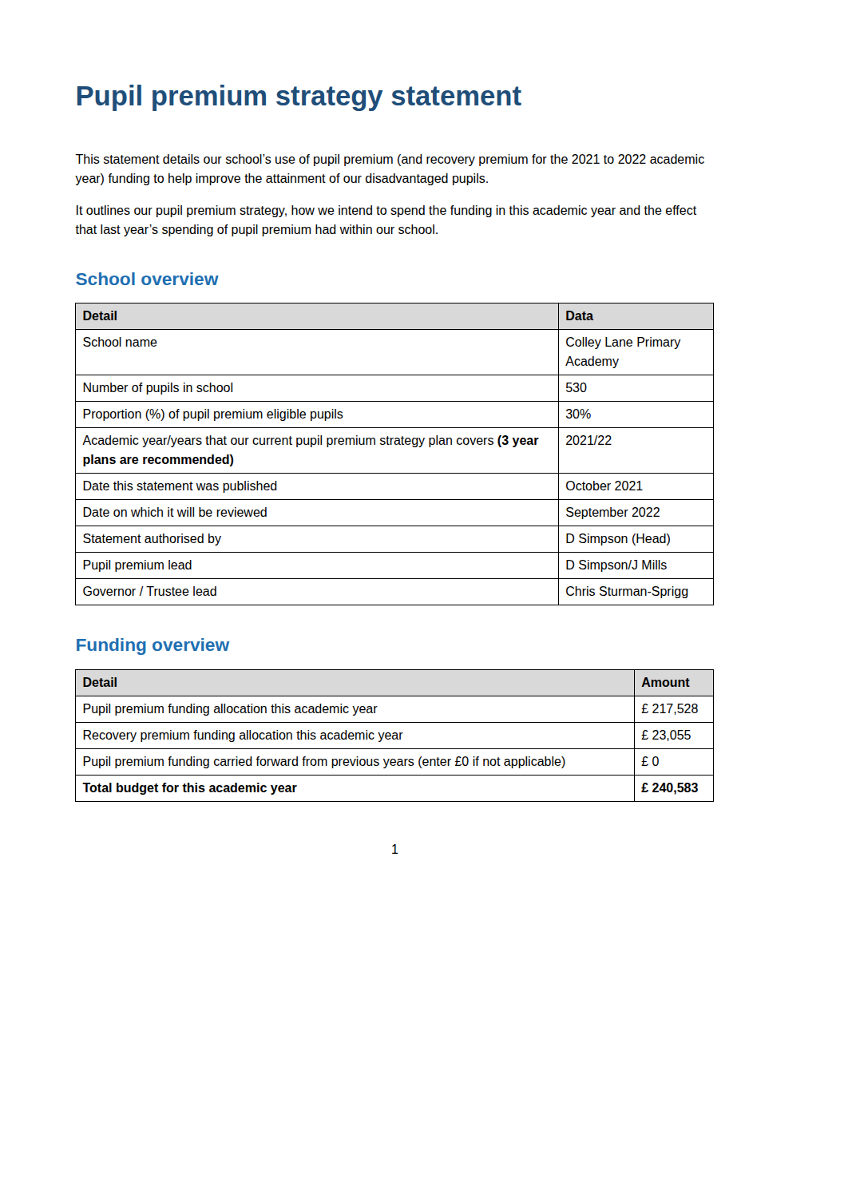Pupil premium strategy statement
This statement details our school’s use of pupil premium (and recovery premium for the 2021 to 2022 academic year) funding to help improve the attainment of our disadvantaged pupils.
It outlines our pupil premium strategy, how we intend to spend the funding in this academic year and the effect that last year’s spending of pupil premium had within our school.
School overview
| Detail | Data |
| --- | --- |
| School name | Colley Lane Primary Academy |
| Number of pupils in school | 530 |
| Proportion (%) of pupil premium eligible pupils | 30% |
| Academic year/years that our current pupil premium strategy plan covers (3 year plans are recommended) | 2021/22 |
| Date this statement was published | October 2021 |
| Date on which it will be reviewed | September 2022 |
| Statement authorised by | D Simpson (Head) |
| Pupil premium lead | D Simpson/J Mills |
| Governor / Trustee lead | Chris Sturman-Sprigg |
Funding overview
| Detail | Amount |
| --- | --- |
| Pupil premium funding allocation this academic year | £ 217,528 |
| Recovery premium funding allocation this academic year | £ 23,055 |
| Pupil premium funding carried forward from previous years (enter £0 if not applicable) | £ 0 |
| Total budget for this academic year | £ 240,583 |
1